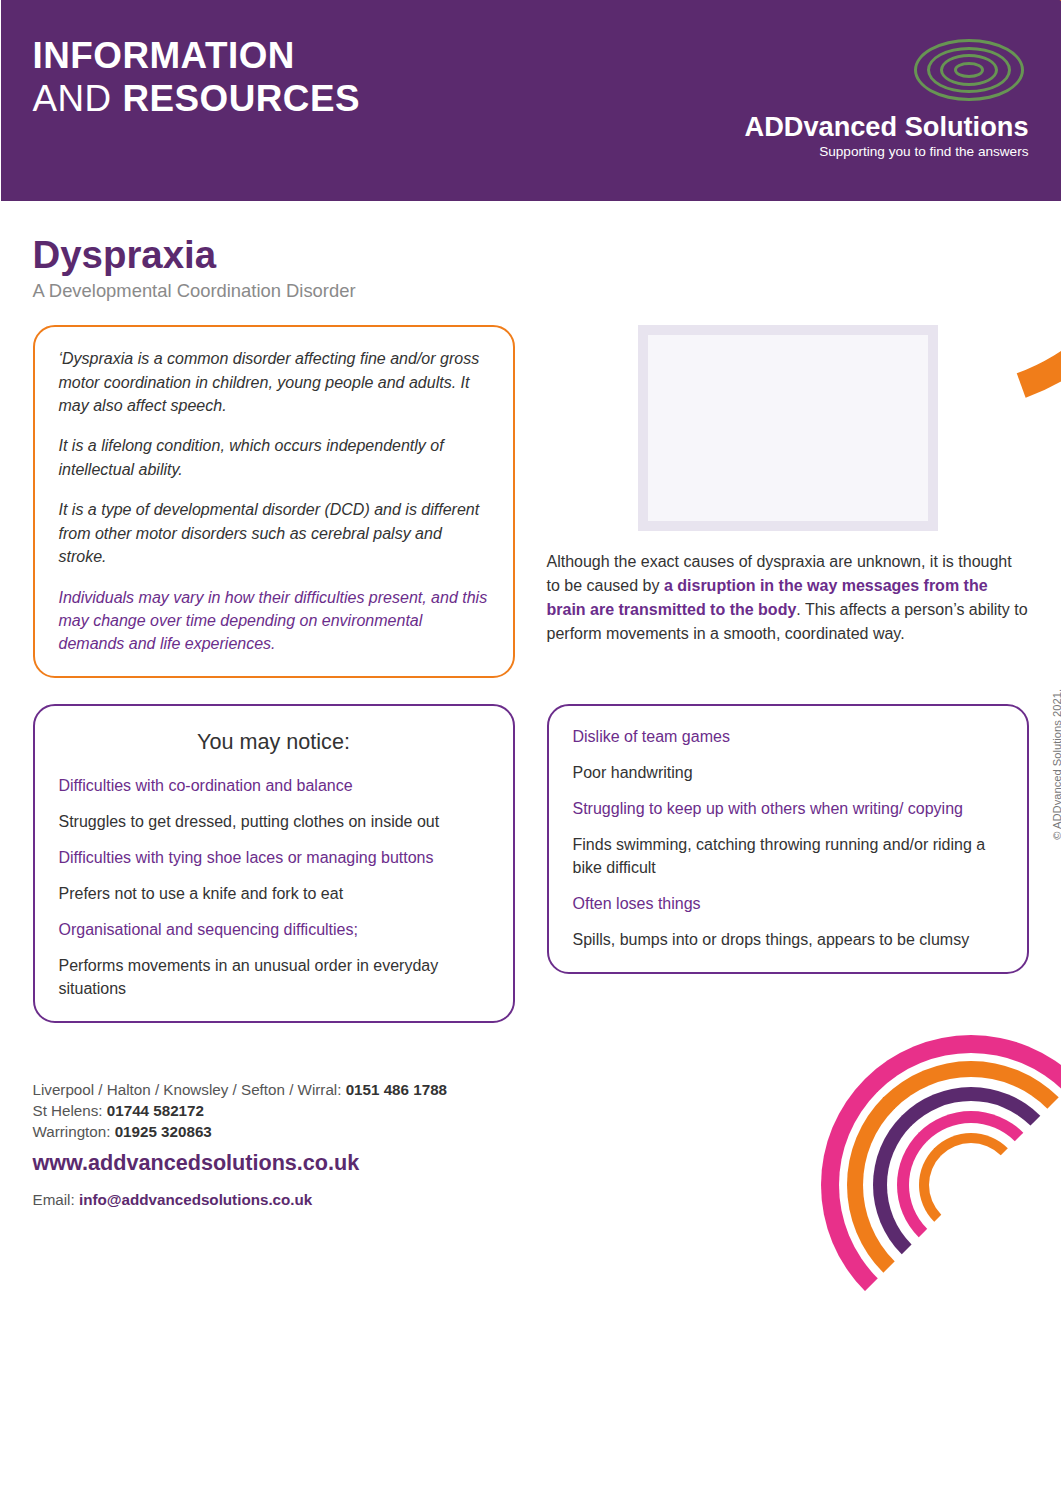INFORMATION
AND RESOURCES
ADDvanced Solutions
Supporting you to find the answers
Dyspraxia
A Developmental Coordination Disorder
‘Dyspraxia is a common disorder affecting fine and/or gross motor coordination in children, young people and adults. It may also affect speech.
It is a lifelong condition, which occurs independently of intellectual ability.
It is a type of developmental disorder (DCD) and is different from other motor disorders such as cerebral palsy and stroke.
Individuals may vary in how their difficulties present, and this may change over time depending on environmental demands and life experiences.
Although the exact causes of dyspraxia are unknown, it is thought to be caused by a disruption in the way messages from the brain are transmitted to the body. This affects a person’s ability to perform movements in a smooth, coordinated way.
You may notice:
Difficulties with co-ordination and balance
Struggles to get dressed, putting clothes on inside out
Difficulties with tying shoe laces or managing buttons
Prefers not to use a knife and fork to eat
Organisational and sequencing difficulties;
Performs movements in an unusual order in everyday situations
Dislike of team games
Poor handwriting
Struggling to keep up with others when writing/ copying
Finds swimming, catching throwing running and/or riding a bike difficult
Often loses things
Spills, bumps into or drops things, appears to be clumsy
© ADDvanced Solutions 2021.
Liverpool / Halton / Knowsley / Sefton / Wirral: 0151 486 1788
St Helens: 01744 582172
Warrington: 01925 320863
www.addvancedsolutions.co.uk
Email: info@addvancedsolutions.co.uk